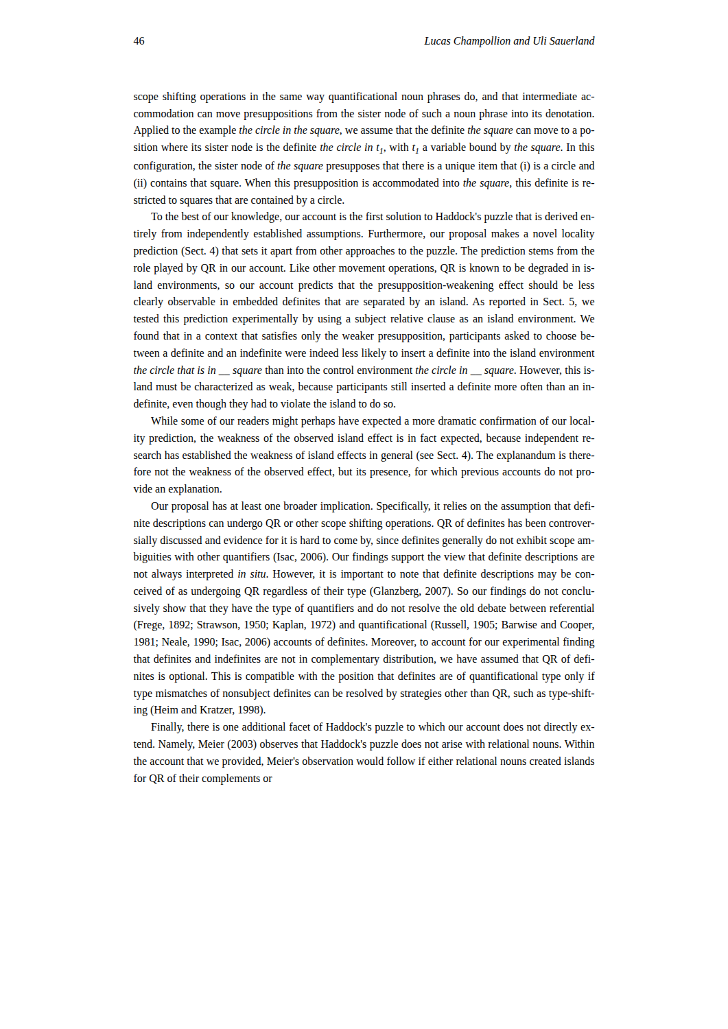46 Lucas Champollion and Uli Sauerland
scope shifting operations in the same way quantificational noun phrases do, and that intermediate accommodation can move presuppositions from the sister node of such a noun phrase into its denotation. Applied to the example the circle in the square, we assume that the definite the square can move to a position where its sister node is the definite the circle in t1, with t1 a variable bound by the square. In this configuration, the sister node of the square presupposes that there is a unique item that (i) is a circle and (ii) contains that square. When this presupposition is accommodated into the square, this definite is restricted to squares that are contained by a circle.
To the best of our knowledge, our account is the first solution to Haddock's puzzle that is derived entirely from independently established assumptions. Furthermore, our proposal makes a novel locality prediction (Sect. 4) that sets it apart from other approaches to the puzzle. The prediction stems from the role played by QR in our account. Like other movement operations, QR is known to be degraded in island environments, so our account predicts that the presupposition-weakening effect should be less clearly observable in embedded definites that are separated by an island. As reported in Sect. 5, we tested this prediction experimentally by using a subject relative clause as an island environment. We found that in a context that satisfies only the weaker presupposition, participants asked to choose between a definite and an indefinite were indeed less likely to insert a definite into the island environment the circle that is in __ square than into the control environment the circle in __ square. However, this island must be characterized as weak, because participants still inserted a definite more often than an indefinite, even though they had to violate the island to do so.
While some of our readers might perhaps have expected a more dramatic confirmation of our locality prediction, the weakness of the observed island effect is in fact expected, because independent research has established the weakness of island effects in general (see Sect. 4). The explanandum is therefore not the weakness of the observed effect, but its presence, for which previous accounts do not provide an explanation.
Our proposal has at least one broader implication. Specifically, it relies on the assumption that definite descriptions can undergo QR or other scope shifting operations. QR of definites has been controversially discussed and evidence for it is hard to come by, since definites generally do not exhibit scope ambiguities with other quantifiers (Isac, 2006). Our findings support the view that definite descriptions are not always interpreted in situ. However, it is important to note that definite descriptions may be conceived of as undergoing QR regardless of their type (Glanzberg, 2007). So our findings do not conclusively show that they have the type of quantifiers and do not resolve the old debate between referential (Frege, 1892; Strawson, 1950; Kaplan, 1972) and quantificational (Russell, 1905; Barwise and Cooper, 1981; Neale, 1990; Isac, 2006) accounts of definites. Moreover, to account for our experimental finding that definites and indefinites are not in complementary distribution, we have assumed that QR of definites is optional. This is compatible with the position that definites are of quantificational type only if type mismatches of nonsubject definites can be resolved by strategies other than QR, such as type-shifting (Heim and Kratzer, 1998).
Finally, there is one additional facet of Haddock's puzzle to which our account does not directly extend. Namely, Meier (2003) observes that Haddock's puzzle does not arise with relational nouns. Within the account that we provided, Meier's observation would follow if either relational nouns created islands for QR of their complements or